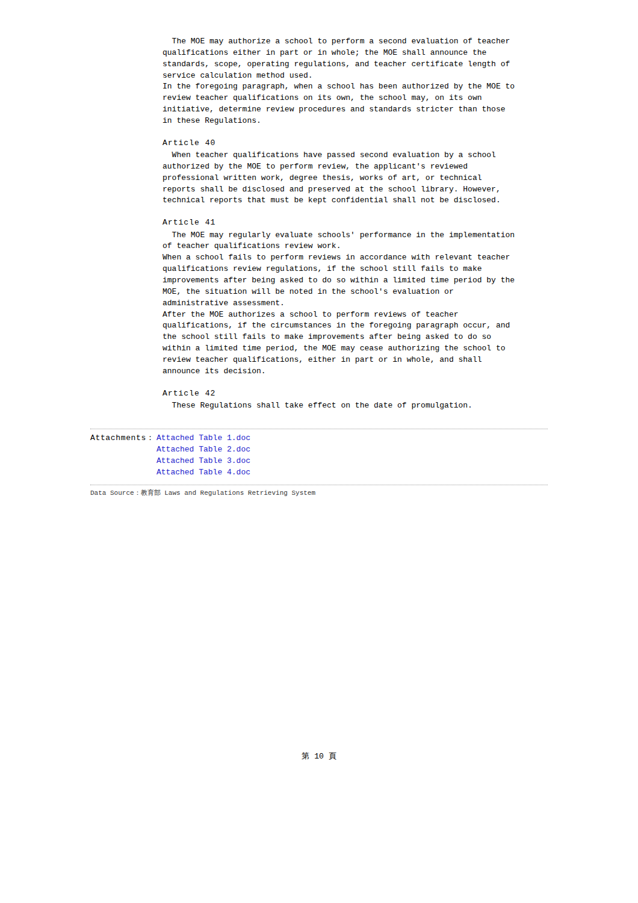The MOE may authorize a school to perform a second evaluation of teacher qualifications either in part or in whole; the MOE shall announce the standards, scope, operating regulations, and teacher certificate length of service calculation method used.
In the foregoing paragraph, when a school has been authorized by the MOE to review teacher qualifications on its own, the school may, on its own initiative, determine review procedures and standards stricter than those in these Regulations.
Article 40
When teacher qualifications have passed second evaluation by a school authorized by the MOE to perform review, the applicant's reviewed professional written work, degree thesis, works of art, or technical reports shall be disclosed and preserved at the school library. However, technical reports that must be kept confidential shall not be disclosed.
Article 41
The MOE may regularly evaluate schools' performance in the implementation of teacher qualifications review work.
When a school fails to perform reviews in accordance with relevant teacher qualifications review regulations, if the school still fails to make improvements after being asked to do so within a limited time period by the MOE, the situation will be noted in the school's evaluation or administrative assessment.
After the MOE authorizes a school to perform reviews of teacher qualifications, if the circumstances in the foregoing paragraph occur, and the school still fails to make improvements after being asked to do so within a limited time period, the MOE may cease authorizing the school to review teacher qualifications, either in part or in whole, and shall announce its decision.
Article 42
These Regulations shall take effect on the date of promulgation.
Attachments：
Attached Table 1.doc Attached Table 2.doc Attached Table 3.doc Attached Table 4.doc
Data Source：教育部 Laws and Regulations Retrieving System
第 10 頁